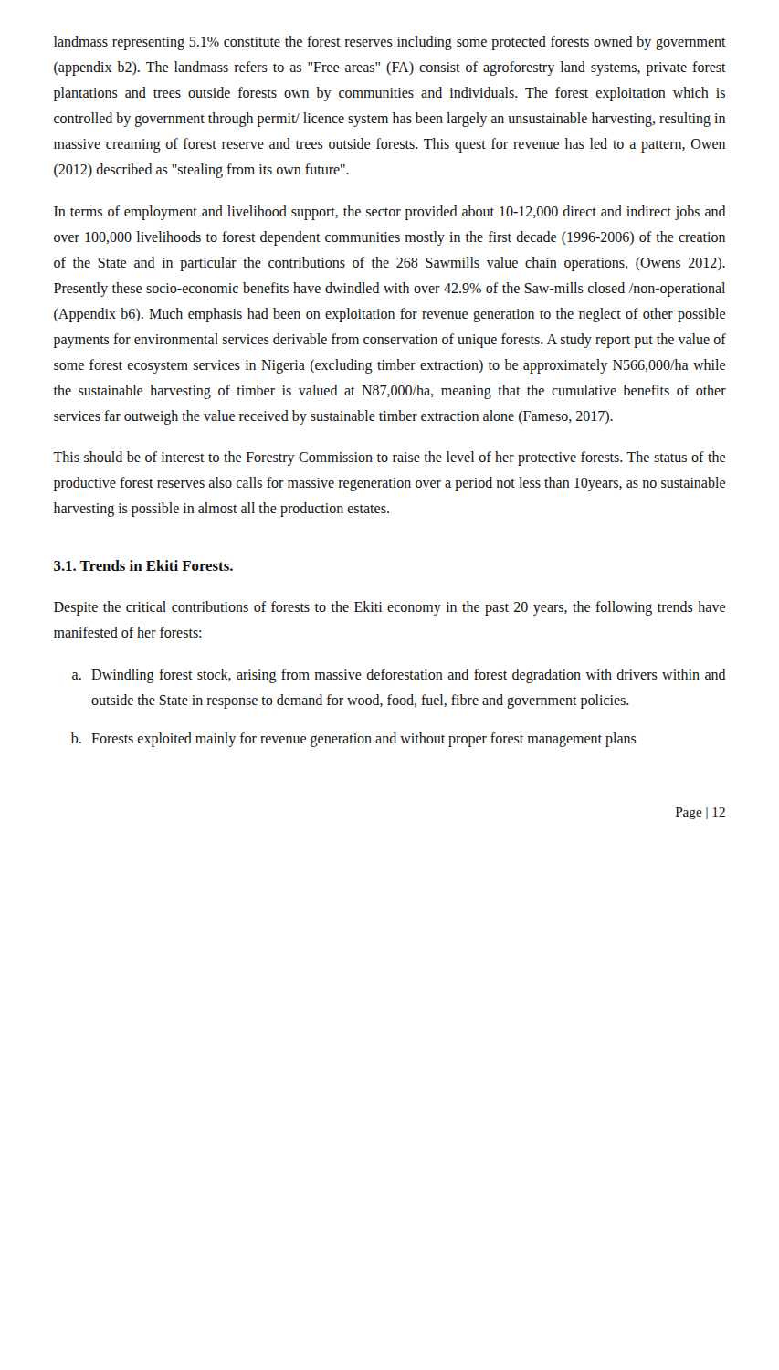landmass representing 5.1% constitute the forest reserves including some protected forests owned by government (appendix b2). The landmass refers to as "Free areas" (FA) consist of agroforestry land systems, private forest plantations and trees outside forests own by communities and individuals. The forest exploitation which is controlled by government through permit/ licence system has been largely an unsustainable harvesting, resulting in massive creaming of forest reserve and trees outside forests. This quest for revenue has led to a pattern, Owen (2012) described as "stealing from its own future".
In terms of employment and livelihood support, the sector provided about 10-12,000 direct and indirect jobs and over 100,000 livelihoods to forest dependent communities mostly in the first decade (1996-2006) of the creation of the State and in particular the contributions of the 268 Sawmills value chain operations, (Owens 2012). Presently these socio-economic benefits have dwindled with over 42.9% of the Saw-mills closed /non-operational (Appendix b6). Much emphasis had been on exploitation for revenue generation to the neglect of other possible payments for environmental services derivable from conservation of unique forests. A study report put the value of some forest ecosystem services in Nigeria (excluding timber extraction) to be approximately N566,000/ha while the sustainable harvesting of timber is valued at N87,000/ha, meaning that the cumulative benefits of other services far outweigh the value received by sustainable timber extraction alone (Fameso, 2017).
This should be of interest to the Forestry Commission to raise the level of her protective forests. The status of the productive forest reserves also calls for massive regeneration over a period not less than 10years, as no sustainable harvesting is possible in almost all the production estates.
3.1. Trends in Ekiti Forests.
Despite the critical contributions of forests to the Ekiti economy in the past 20 years, the following trends have manifested of her forests:
Dwindling forest stock, arising from massive deforestation and forest degradation with drivers within and outside the State in response to demand for wood, food, fuel, fibre and government policies.
Forests exploited mainly for revenue generation and without proper forest management plans
Page | 12